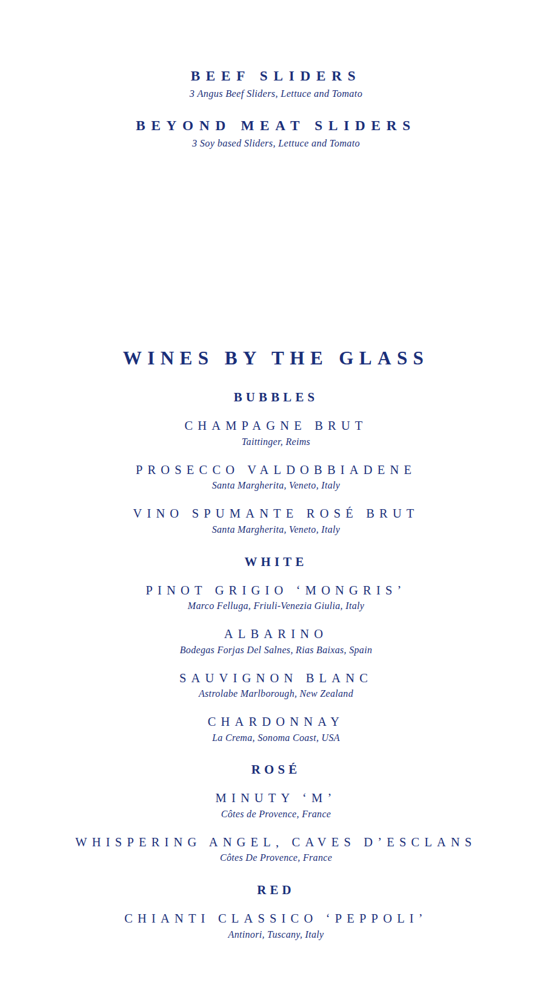Beef Sliders
3 Angus Beef Sliders, Lettuce and Tomato
Beyond Meat Sliders
3 Soy based Sliders, Lettuce and Tomato
Wines by the Glass
Bubbles
Champagne Brut
Taittinger, Reims
Prosecco Valdobbiadene
Santa Margherita, Veneto, Italy
Vino Spumante Rosé Brut
Santa Margherita, Veneto, Italy
White
Pinot Grigio ‘Mongris’
Marco Felluga, Friuli-Venezia Giulia, Italy
Albarino
Bodegas Forjas Del Salnes, Rias Baixas, Spain
Sauvignon Blanc
Astrolabe Marlborough, New Zealand
Chardonnay
La Crema, Sonoma Coast, USA
Rosé
Minuty ‘M’
Côtes de Provence, France
Whispering Angel, Caves D’Esclans
Côtes De Provence, France
Red
Chianti Classico ‘Peppoli’
Antinori, Tuscany, Italy